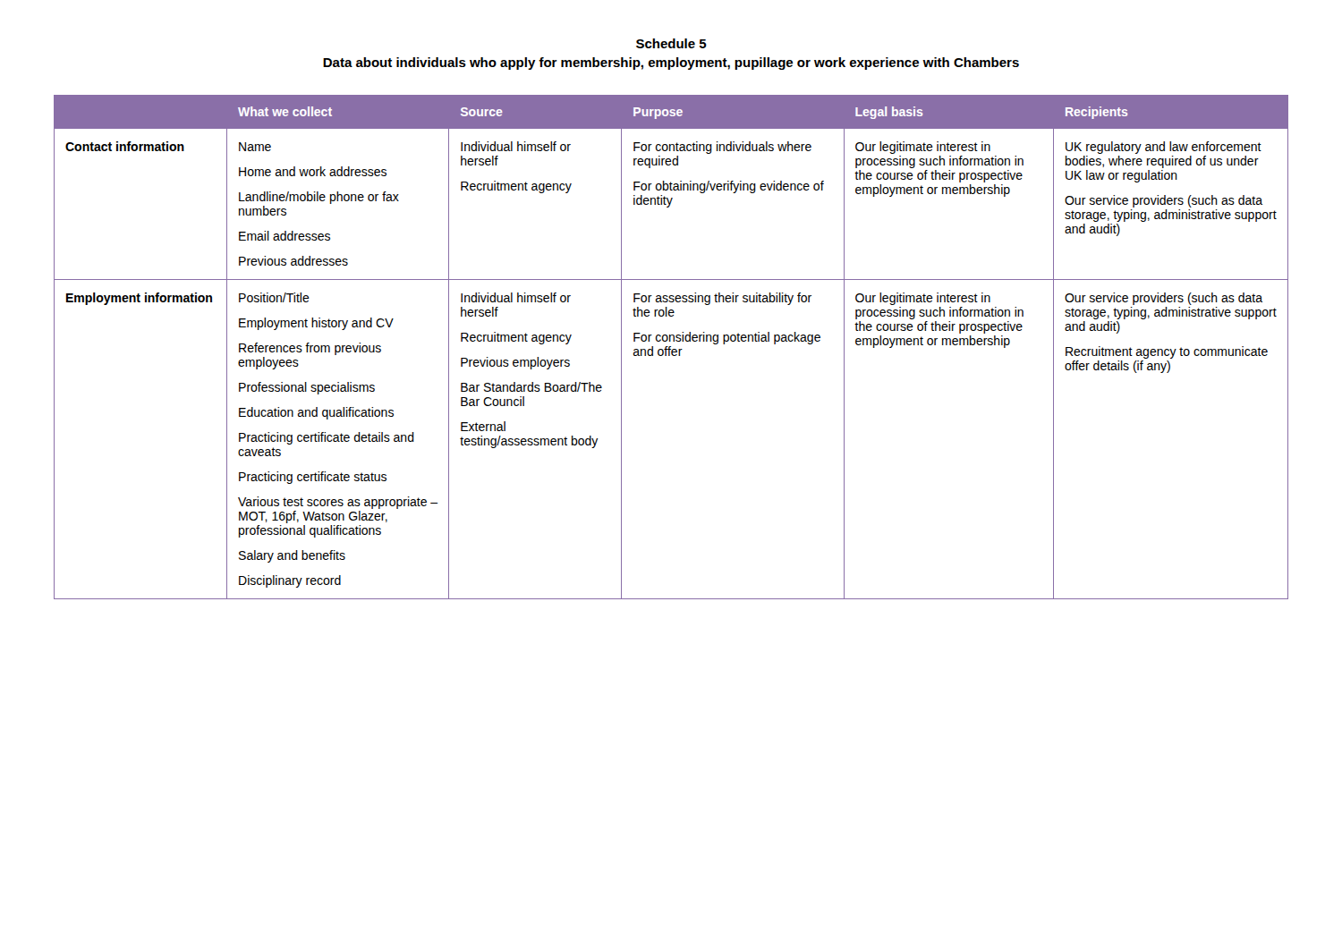Schedule 5
Data about individuals who apply for membership, employment, pupillage or work experience with Chambers
| | What we collect | Source | Purpose | Legal basis | Recipients |
| --- | --- | --- | --- | --- | --- |
| Contact information | Name Home and work addresses Landline/mobile phone or fax numbers Email addresses Previous addresses | Individual himself or herself Recruitment agency | For contacting individuals where required For obtaining/verifying evidence of identity | Our legitimate interest in processing such information in the course of their prospective employment or membership | UK regulatory and law enforcement bodies, where required of us under UK law or regulation Our service providers (such as data storage, typing, administrative support and audit) |
| Employment information | Position/Title Employment history and CV References from previous employees Professional specialisms Education and qualifications Practicing certificate details and caveats Practicing certificate status Various test scores as appropriate – MOT, 16pf, Watson Glazer, professional qualifications Salary and benefits Disciplinary record | Individual himself or herself Recruitment agency Previous employers Bar Standards Board/The Bar Council External testing/assessment body | For assessing their suitability for the role For considering potential package and offer | Our legitimate interest in processing such information in the course of their prospective employment or membership | Our service providers (such as data storage, typing, administrative support and audit) Recruitment agency to communicate offer details (if any) |